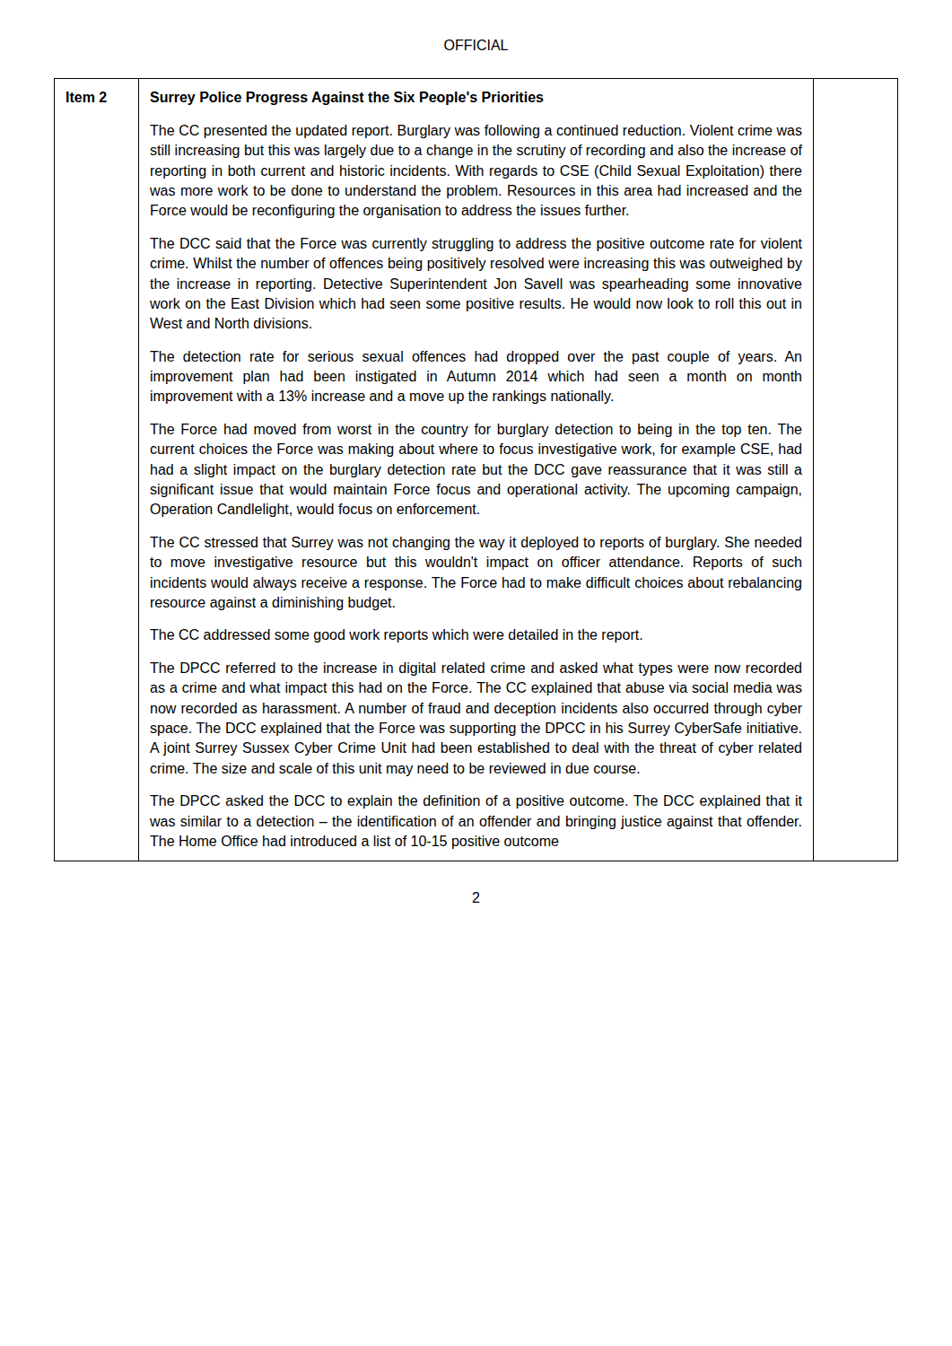OFFICIAL
| Item 2 | Surrey Police Progress Against the Six People's Priorities The CC presented the updated report. Burglary was following a continued reduction. Violent crime was still increasing but this was largely due to a change in the scrutiny of recording and also the increase of reporting in both current and historic incidents. With regards to CSE (Child Sexual Exploitation) there was more work to be done to understand the problem. Resources in this area had increased and the Force would be reconfiguring the organisation to address the issues further. The DCC said that the Force was currently struggling to address the positive outcome rate for violent crime. Whilst the number of offences being positively resolved were increasing this was outweighed by the increase in reporting. Detective Superintendent Jon Savell was spearheading some innovative work on the East Division which had seen some positive results. He would now look to roll this out in West and North divisions. The detection rate for serious sexual offences had dropped over the past couple of years. An improvement plan had been instigated in Autumn 2014 which had seen a month on month improvement with a 13% increase and a move up the rankings nationally. The Force had moved from worst in the country for burglary detection to being in the top ten. The current choices the Force was making about where to focus investigative work, for example CSE, had had a slight impact on the burglary detection rate but the DCC gave reassurance that it was still a significant issue that would maintain Force focus and operational activity. The upcoming campaign, Operation Candlelight, would focus on enforcement. The CC stressed that Surrey was not changing the way it deployed to reports of burglary. She needed to move investigative resource but this wouldn't impact on officer attendance. Reports of such incidents would always receive a response. The Force had to make difficult choices about rebalancing resource against a diminishing budget. The CC addressed some good work reports which were detailed in the report. The DPCC referred to the increase in digital related crime and asked what types were now recorded as a crime and what impact this had on the Force. The CC explained that abuse via social media was now recorded as harassment. A number of fraud and deception incidents also occurred through cyber space. The DCC explained that the Force was supporting the DPCC in his Surrey CyberSafe initiative. A joint Surrey Sussex Cyber Crime Unit had been established to deal with the threat of cyber related crime. The size and scale of this unit may need to be reviewed in due course. The DPCC asked the DCC to explain the definition of a positive outcome. The DCC explained that it was similar to a detection – the identification of an offender and bringing justice against that offender. The Home Office had introduced a list of 10-15 positive outcome | |
2